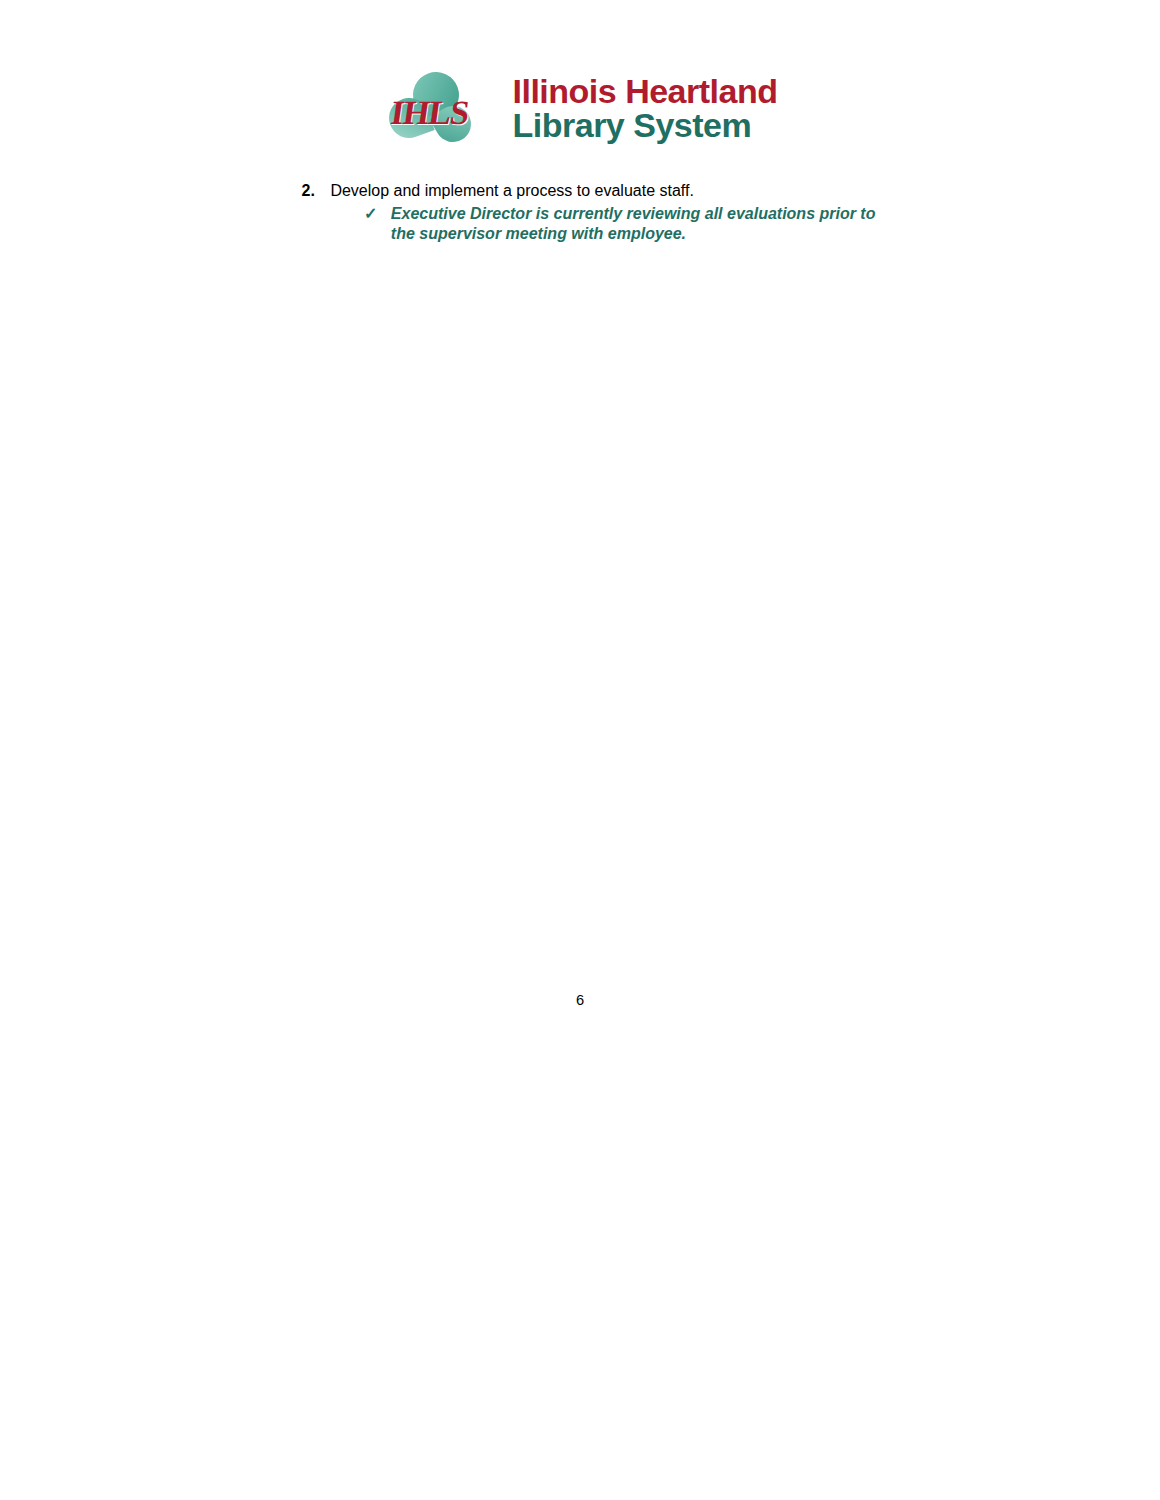IHLS
Illinois Heartland Library System
2. Develop and implement a process to evaluate staff.
Executive Director is currently reviewing all evaluations prior to the supervisor meeting with employee.
6